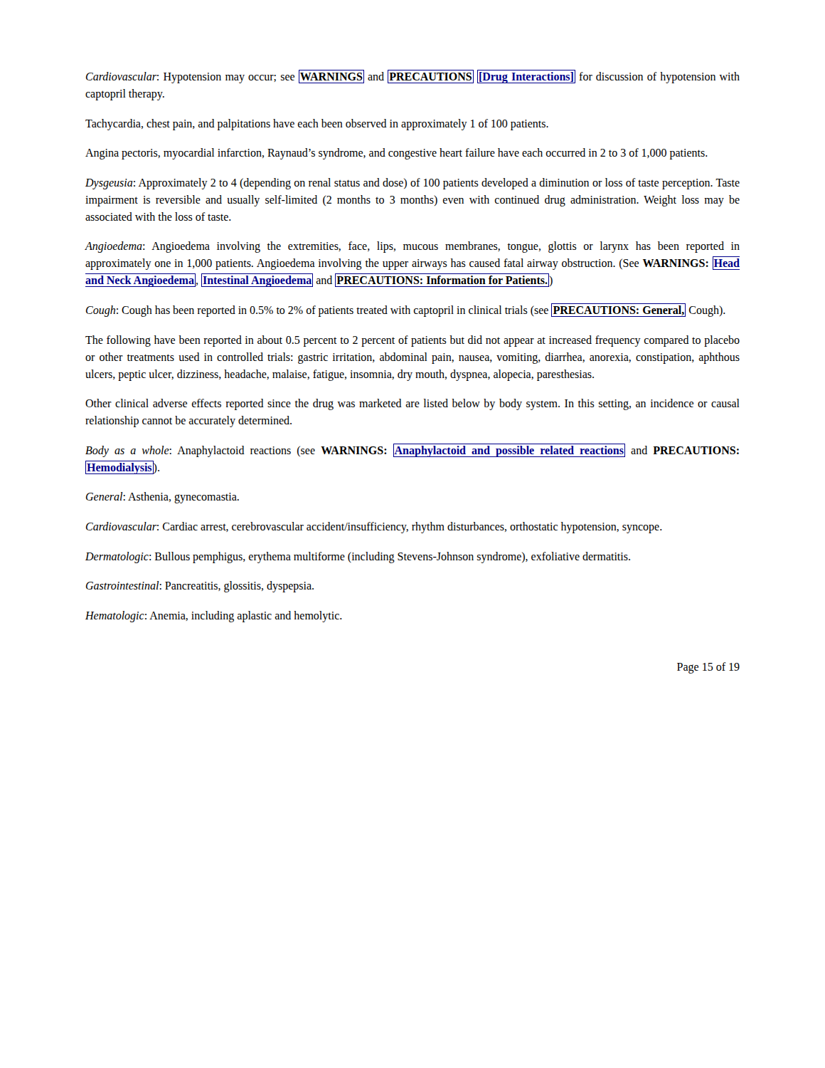Cardiovascular: Hypotension may occur; see WARNINGS and PRECAUTIONS [Drug Interactions] for discussion of hypotension with captopril therapy.
Tachycardia, chest pain, and palpitations have each been observed in approximately 1 of 100 patients.
Angina pectoris, myocardial infarction, Raynaud’s syndrome, and congestive heart failure have each occurred in 2 to 3 of 1,000 patients.
Dysgeusia: Approximately 2 to 4 (depending on renal status and dose) of 100 patients developed a diminution or loss of taste perception. Taste impairment is reversible and usually self-limited (2 months to 3 months) even with continued drug administration. Weight loss may be associated with the loss of taste.
Angioedema: Angioedema involving the extremities, face, lips, mucous membranes, tongue, glottis or larynx has been reported in approximately one in 1,000 patients. Angioedema involving the upper airways has caused fatal airway obstruction. (See WARNINGS: Head and Neck Angioedema, Intestinal Angioedema and PRECAUTIONS: Information for Patients.)
Cough: Cough has been reported in 0.5% to 2% of patients treated with captopril in clinical trials (see PRECAUTIONS: General, Cough).
The following have been reported in about 0.5 percent to 2 percent of patients but did not appear at increased frequency compared to placebo or other treatments used in controlled trials: gastric irritation, abdominal pain, nausea, vomiting, diarrhea, anorexia, constipation, aphthous ulcers, peptic ulcer, dizziness, headache, malaise, fatigue, insomnia, dry mouth, dyspnea, alopecia, paresthesias.
Other clinical adverse effects reported since the drug was marketed are listed below by body system. In this setting, an incidence or causal relationship cannot be accurately determined.
Body as a whole: Anaphylactoid reactions (see WARNINGS: Anaphylactoid and possible related reactions and PRECAUTIONS: Hemodialysis).
General: Asthenia, gynecomastia.
Cardiovascular: Cardiac arrest, cerebrovascular accident/insufficiency, rhythm disturbances, orthostatic hypotension, syncope.
Dermatologic: Bullous pemphigus, erythema multiforme (including Stevens-Johnson syndrome), exfoliative dermatitis.
Gastrointestinal: Pancreatitis, glossitis, dyspepsia.
Hematologic: Anemia, including aplastic and hemolytic.
Page 15 of 19